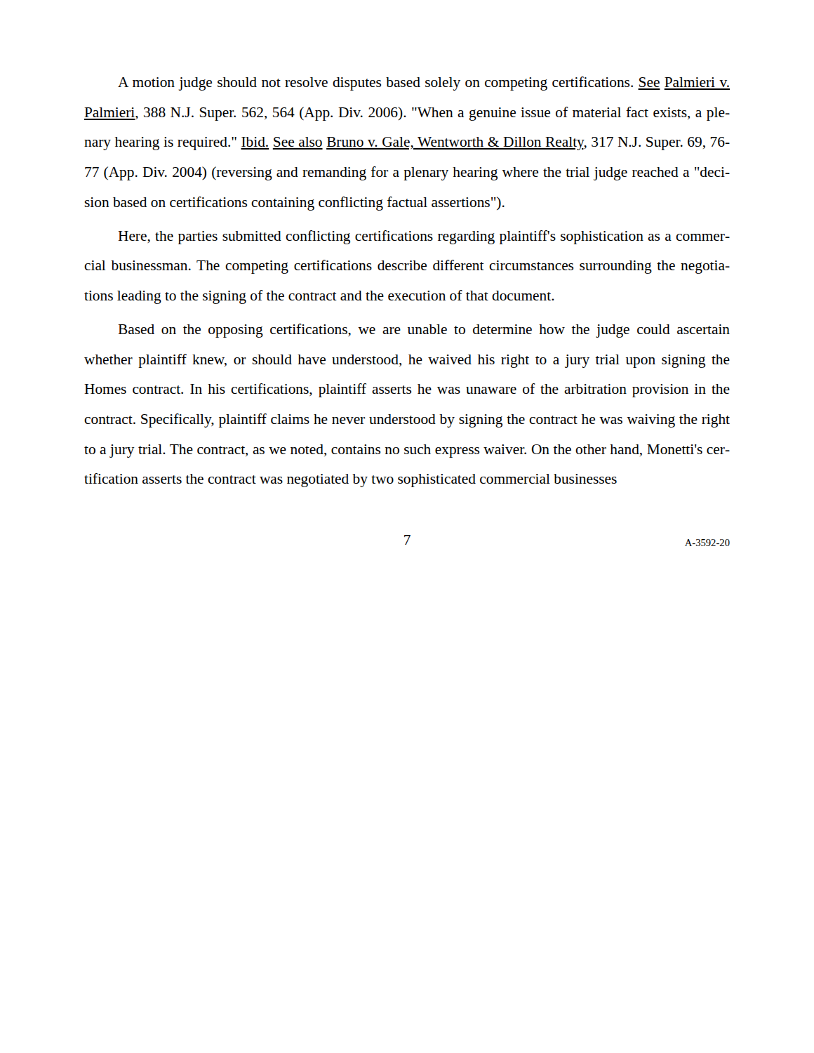A motion judge should not resolve disputes based solely on competing certifications. See Palmieri v. Palmieri, 388 N.J. Super. 562, 564 (App. Div. 2006). "When a genuine issue of material fact exists, a plenary hearing is required." Ibid. See also Bruno v. Gale, Wentworth & Dillon Realty, 317 N.J. Super. 69, 76-77 (App. Div. 2004) (reversing and remanding for a plenary hearing where the trial judge reached a "decision based on certifications containing conflicting factual assertions").
Here, the parties submitted conflicting certifications regarding plaintiff's sophistication as a commercial businessman. The competing certifications describe different circumstances surrounding the negotiations leading to the signing of the contract and the execution of that document.
Based on the opposing certifications, we are unable to determine how the judge could ascertain whether plaintiff knew, or should have understood, he waived his right to a jury trial upon signing the Homes contract. In his certifications, plaintiff asserts he was unaware of the arbitration provision in the contract. Specifically, plaintiff claims he never understood by signing the contract he was waiving the right to a jury trial. The contract, as we noted, contains no such express waiver. On the other hand, Monetti's certification asserts the contract was negotiated by two sophisticated commercial businesses
7
A-3592-20